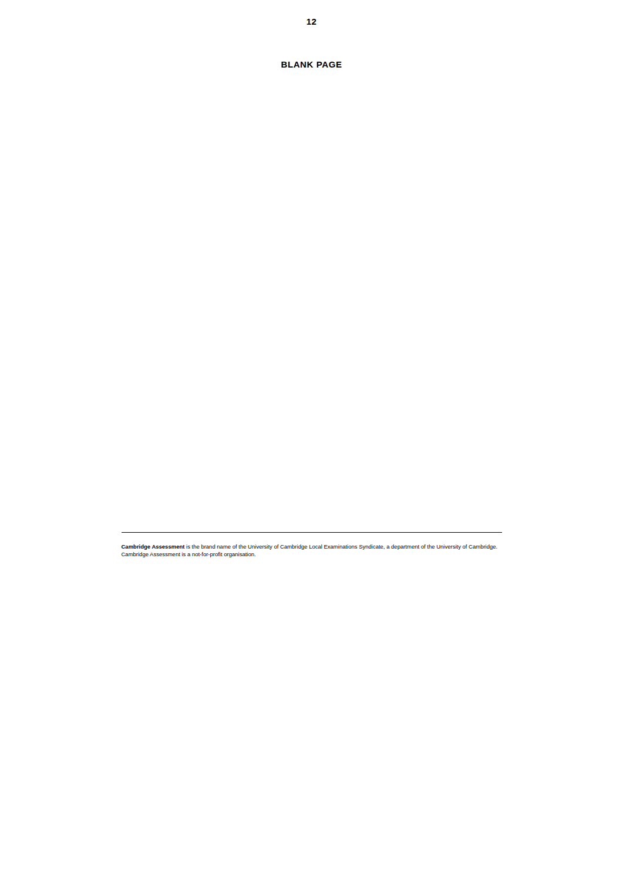12
BLANK PAGE
Cambridge Assessment is the brand name of the University of Cambridge Local Examinations Syndicate, a department of the University of Cambridge. Cambridge Assessment is a not-for-profit organisation.